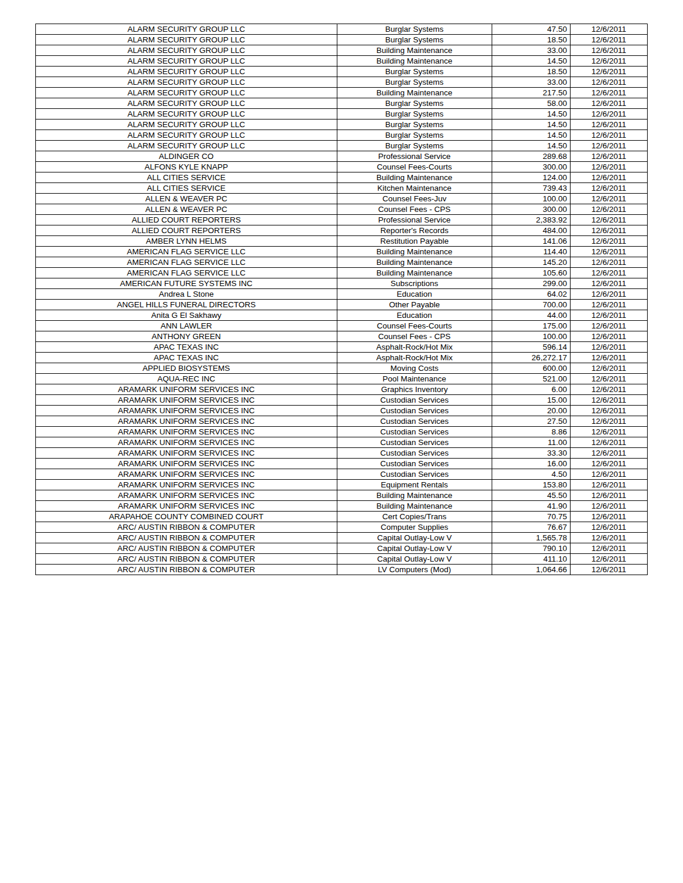| ALARM SECURITY GROUP LLC | Burglar Systems | 47.50 | 12/6/2011 |
| ALARM SECURITY GROUP LLC | Burglar Systems | 18.50 | 12/6/2011 |
| ALARM SECURITY GROUP LLC | Building Maintenance | 33.00 | 12/6/2011 |
| ALARM SECURITY GROUP LLC | Building Maintenance | 14.50 | 12/6/2011 |
| ALARM SECURITY GROUP LLC | Burglar Systems | 18.50 | 12/6/2011 |
| ALARM SECURITY GROUP LLC | Burglar Systems | 33.00 | 12/6/2011 |
| ALARM SECURITY GROUP LLC | Building Maintenance | 217.50 | 12/6/2011 |
| ALARM SECURITY GROUP LLC | Burglar Systems | 58.00 | 12/6/2011 |
| ALARM SECURITY GROUP LLC | Burglar Systems | 14.50 | 12/6/2011 |
| ALARM SECURITY GROUP LLC | Burglar Systems | 14.50 | 12/6/2011 |
| ALARM SECURITY GROUP LLC | Burglar Systems | 14.50 | 12/6/2011 |
| ALARM SECURITY GROUP LLC | Burglar Systems | 14.50 | 12/6/2011 |
| ALDINGER CO | Professional Service | 289.68 | 12/6/2011 |
| ALFONS KYLE KNAPP | Counsel Fees-Courts | 300.00 | 12/6/2011 |
| ALL CITIES SERVICE | Building Maintenance | 124.00 | 12/6/2011 |
| ALL CITIES SERVICE | Kitchen Maintenance | 739.43 | 12/6/2011 |
| ALLEN & WEAVER PC | Counsel Fees-Juv | 100.00 | 12/6/2011 |
| ALLEN & WEAVER PC | Counsel Fees - CPS | 300.00 | 12/6/2011 |
| ALLIED COURT REPORTERS | Professional Service | 2,383.92 | 12/6/2011 |
| ALLIED COURT REPORTERS | Reporter's Records | 484.00 | 12/6/2011 |
| AMBER LYNN HELMS | Restitution Payable | 141.06 | 12/6/2011 |
| AMERICAN FLAG SERVICE LLC | Building Maintenance | 114.40 | 12/6/2011 |
| AMERICAN FLAG SERVICE LLC | Building Maintenance | 145.20 | 12/6/2011 |
| AMERICAN FLAG SERVICE LLC | Building Maintenance | 105.60 | 12/6/2011 |
| AMERICAN FUTURE SYSTEMS INC | Subscriptions | 299.00 | 12/6/2011 |
| Andrea L Stone | Education | 64.02 | 12/6/2011 |
| ANGEL HILLS FUNERAL DIRECTORS | Other Payable | 700.00 | 12/6/2011 |
| Anita G El Sakhawy | Education | 44.00 | 12/6/2011 |
| ANN LAWLER | Counsel Fees-Courts | 175.00 | 12/6/2011 |
| ANTHONY GREEN | Counsel Fees - CPS | 100.00 | 12/6/2011 |
| APAC TEXAS INC | Asphalt-Rock/Hot Mix | 596.14 | 12/6/2011 |
| APAC TEXAS INC | Asphalt-Rock/Hot Mix | 26,272.17 | 12/6/2011 |
| APPLIED BIOSYSTEMS | Moving Costs | 600.00 | 12/6/2011 |
| AQUA-REC INC | Pool Maintenance | 521.00 | 12/6/2011 |
| ARAMARK UNIFORM SERVICES INC | Graphics Inventory | 6.00 | 12/6/2011 |
| ARAMARK UNIFORM SERVICES INC | Custodian Services | 15.00 | 12/6/2011 |
| ARAMARK UNIFORM SERVICES INC | Custodian Services | 20.00 | 12/6/2011 |
| ARAMARK UNIFORM SERVICES INC | Custodian Services | 27.50 | 12/6/2011 |
| ARAMARK UNIFORM SERVICES INC | Custodian Services | 8.86 | 12/6/2011 |
| ARAMARK UNIFORM SERVICES INC | Custodian Services | 11.00 | 12/6/2011 |
| ARAMARK UNIFORM SERVICES INC | Custodian Services | 33.30 | 12/6/2011 |
| ARAMARK UNIFORM SERVICES INC | Custodian Services | 16.00 | 12/6/2011 |
| ARAMARK UNIFORM SERVICES INC | Custodian Services | 4.50 | 12/6/2011 |
| ARAMARK UNIFORM SERVICES INC | Equipment Rentals | 153.80 | 12/6/2011 |
| ARAMARK UNIFORM SERVICES INC | Building Maintenance | 45.50 | 12/6/2011 |
| ARAMARK UNIFORM SERVICES INC | Building Maintenance | 41.90 | 12/6/2011 |
| ARAPAHOE COUNTY COMBINED COURT | Cert Copies/Trans | 70.75 | 12/6/2011 |
| ARC/ AUSTIN RIBBON & COMPUTER | Computer Supplies | 76.67 | 12/6/2011 |
| ARC/ AUSTIN RIBBON & COMPUTER | Capital Outlay-Low V | 1,565.78 | 12/6/2011 |
| ARC/ AUSTIN RIBBON & COMPUTER | Capital Outlay-Low V | 790.10 | 12/6/2011 |
| ARC/ AUSTIN RIBBON & COMPUTER | Capital Outlay-Low V | 411.10 | 12/6/2011 |
| ARC/ AUSTIN RIBBON & COMPUTER | LV Computers (Mod) | 1,064.66 | 12/6/2011 |